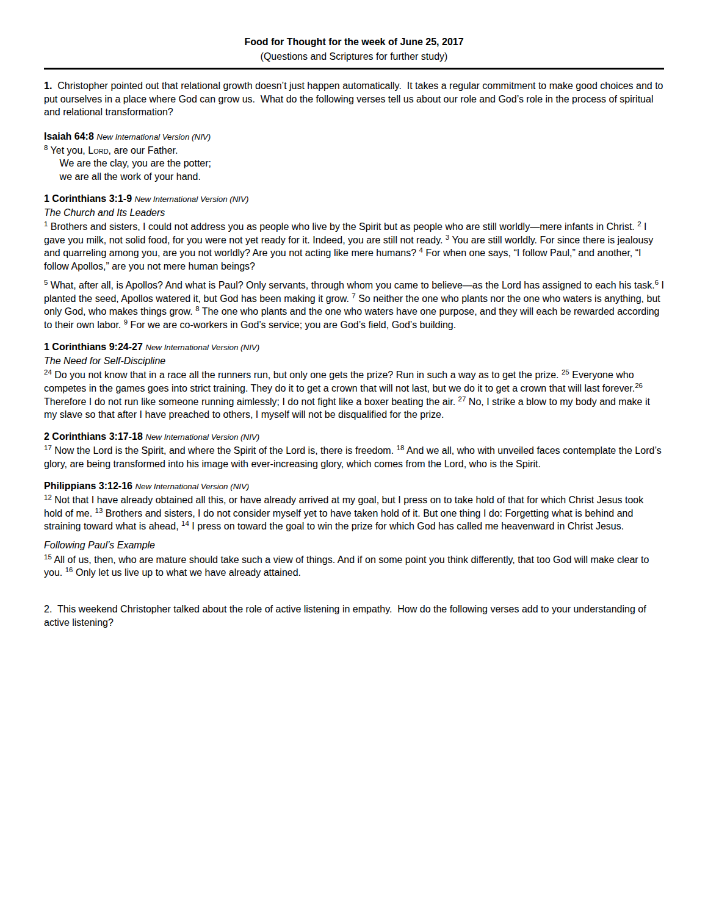Food for Thought for the week of June 25, 2017
(Questions and Scriptures for further study)
1. Christopher pointed out that relational growth doesn’t just happen automatically. It takes a regular commitment to make good choices and to put ourselves in a place where God can grow us. What do the following verses tell us about our role and God’s role in the process of spiritual and relational transformation?
Isaiah 64:8 New International Version (NIV)
8 Yet you, Lord, are our Father.
We are the clay, you are the potter; we are all the work of your hand.
1 Corinthians 3:1-9 New International Version (NIV)
The Church and Its Leaders
1 Brothers and sisters, I could not address you as people who live by the Spirit but as people who are still worldly—mere infants in Christ. 2 I gave you milk, not solid food, for you were not yet ready for it. Indeed, you are still not ready. 3 You are still worldly. For since there is jealousy and quarreling among you, are you not worldly? Are you not acting like mere humans? 4 For when one says, “I follow Paul,” and another, “I follow Apollos,” are you not mere human beings?
5 What, after all, is Apollos? And what is Paul? Only servants, through whom you came to believe—as the Lord has assigned to each his task.6 I planted the seed, Apollos watered it, but God has been making it grow. 7 So neither the one who plants nor the one who waters is anything, but only God, who makes things grow. 8 The one who plants and the one who waters have one purpose, and they will each be rewarded according to their own labor. 9 For we are co-workers in God’s service; you are God’s field, God’s building.
1 Corinthians 9:24-27 New International Version (NIV)
The Need for Self-Discipline
24 Do you not know that in a race all the runners run, but only one gets the prize? Run in such a way as to get the prize. 25 Everyone who competes in the games goes into strict training. They do it to get a crown that will not last, but we do it to get a crown that will last forever.26 Therefore I do not run like someone running aimlessly; I do not fight like a boxer beating the air. 27 No, I strike a blow to my body and make it my slave so that after I have preached to others, I myself will not be disqualified for the prize.
2 Corinthians 3:17-18 New International Version (NIV)
17 Now the Lord is the Spirit, and where the Spirit of the Lord is, there is freedom. 18 And we all, who with unveiled faces contemplate the Lord’s glory, are being transformed into his image with ever-increasing glory, which comes from the Lord, who is the Spirit.
Philippians 3:12-16 New International Version (NIV)
12 Not that I have already obtained all this, or have already arrived at my goal, but I press on to take hold of that for which Christ Jesus took hold of me. 13 Brothers and sisters, I do not consider myself yet to have taken hold of it. But one thing I do: Forgetting what is behind and straining toward what is ahead, 14 I press on toward the goal to win the prize for which God has called me heavenward in Christ Jesus.
Following Paul’s Example
15 All of us, then, who are mature should take such a view of things. And if on some point you think differently, that too God will make clear to you. 16 Only let us live up to what we have already attained.
2. This weekend Christopher talked about the role of active listening in empathy. How do the following verses add to your understanding of active listening?